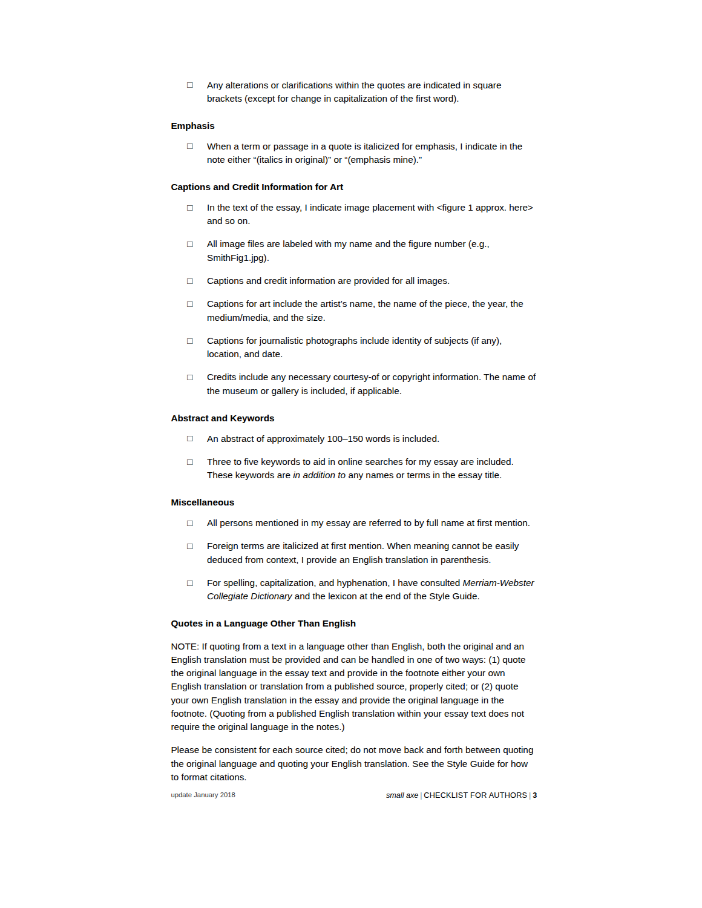Any alterations or clarifications within the quotes are indicated in square brackets (except for change in capitalization of the first word).
Emphasis
When a term or passage in a quote is italicized for emphasis, I indicate in the note either “(italics in original)” or “(emphasis mine).”
Captions and Credit Information for Art
In the text of the essay, I indicate image placement with <figure 1 approx. here> and so on.
All image files are labeled with my name and the figure number (e.g., SmithFig1.jpg).
Captions and credit information are provided for all images.
Captions for art include the artist’s name, the name of the piece, the year, the medium/media, and the size.
Captions for journalistic photographs include identity of subjects (if any), location, and date.
Credits include any necessary courtesy-of or copyright information. The name of the museum or gallery is included, if applicable.
Abstract and Keywords
An abstract of approximately 100–150 words is included.
Three to five keywords to aid in online searches for my essay are included. These keywords are in addition to any names or terms in the essay title.
Miscellaneous
All persons mentioned in my essay are referred to by full name at first mention.
Foreign terms are italicized at first mention. When meaning cannot be easily deduced from context, I provide an English translation in parenthesis.
For spelling, capitalization, and hyphenation, I have consulted Merriam-Webster Collegiate Dictionary and the lexicon at the end of the Style Guide.
Quotes in a Language Other Than English
NOTE: If quoting from a text in a language other than English, both the original and an English translation must be provided and can be handled in one of two ways: (1) quote the original language in the essay text and provide in the footnote either your own English translation or translation from a published source, properly cited; or (2) quote your own English translation in the essay and provide the original language in the footnote. (Quoting from a published English translation within your essay text does not require the original language in the notes.)
Please be consistent for each source cited; do not move back and forth between quoting the original language and quoting your English translation. See the Style Guide for how to format citations.
update January 2018 small axe|CHECKLIST FOR AUTHORS|3